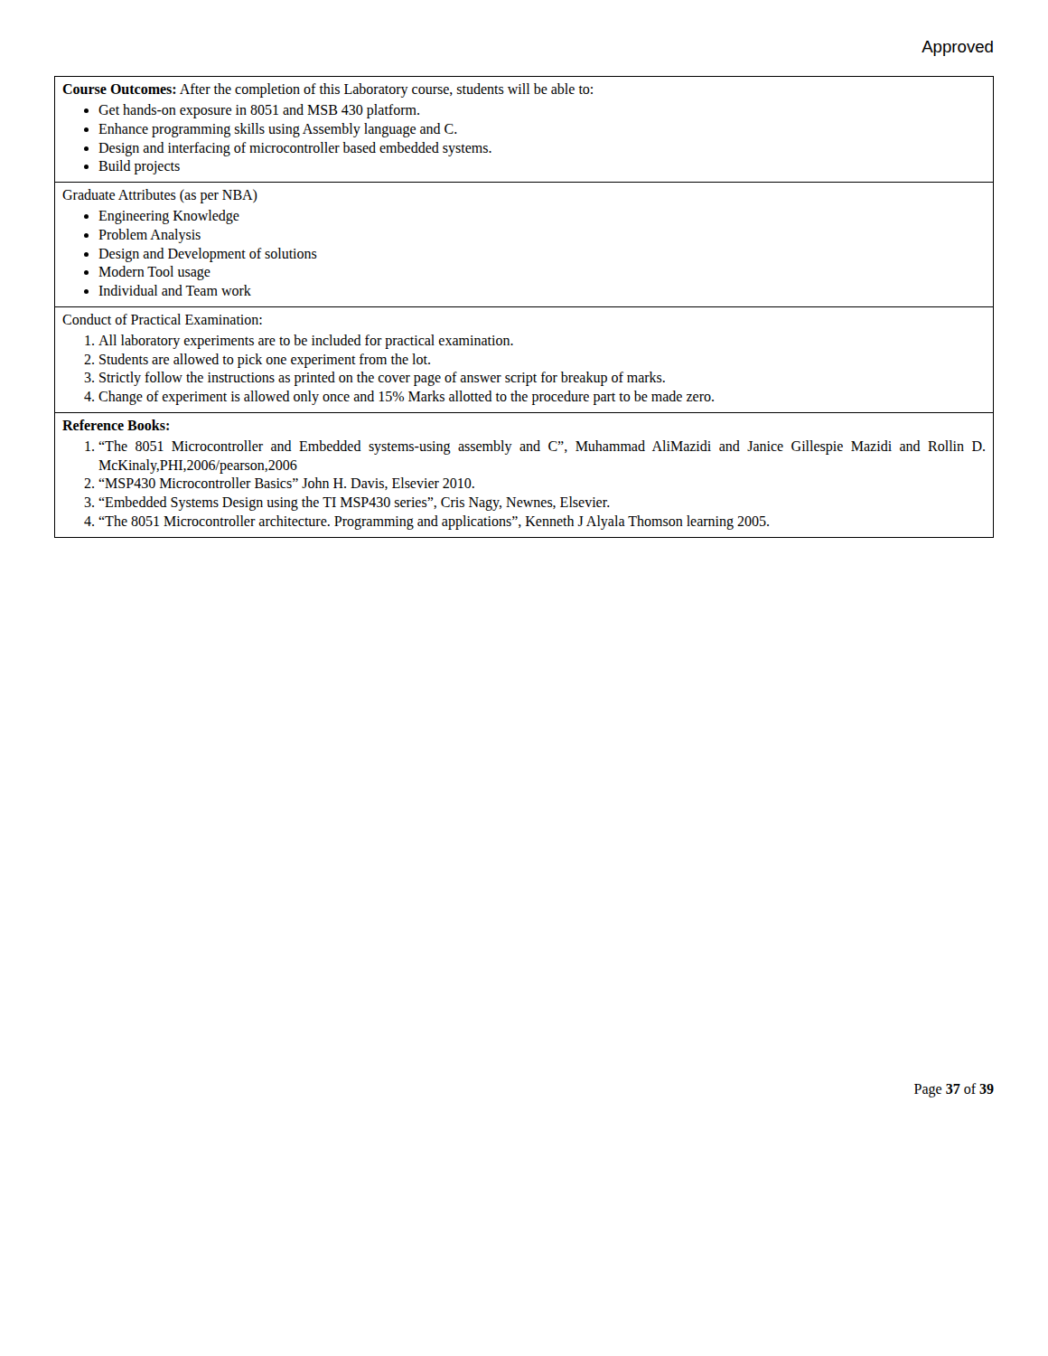Approved
| Course Outcomes: After the completion of this Laboratory course, students will be able to: Get hands-on exposure in 8051 and MSB 430 platform. Enhance programming skills using Assembly language and C. Design and interfacing of microcontroller based embedded systems. Build projects |
| Graduate Attributes (as per NBA) Engineering Knowledge Problem Analysis Design and Development of solutions Modern Tool usage Individual and Team work |
| Conduct of Practical Examination: All laboratory experiments are to be included for practical examination. Students are allowed to pick one experiment from the lot. Strictly follow the instructions as printed on the cover page of answer script for breakup of marks. Change of experiment is allowed only once and 15% Marks allotted to the procedure part to be made zero. |
| Reference Books: “The 8051 Microcontroller and Embedded systems-using assembly and C”, Muhammad AliMazidi and Janice Gillespie Mazidi and Rollin D. McKinaly,PHI,2006/pearson,2006 “MSP430 Microcontroller Basics” John H. Davis, Elsevier 2010. “Embedded Systems Design using the TI MSP430 series”, Cris Nagy, Newnes, Elsevier. “The 8051 Microcontroller architecture. Programming and applications”, Kenneth J Alyala Thomson learning 2005. |
Page 37 of 39